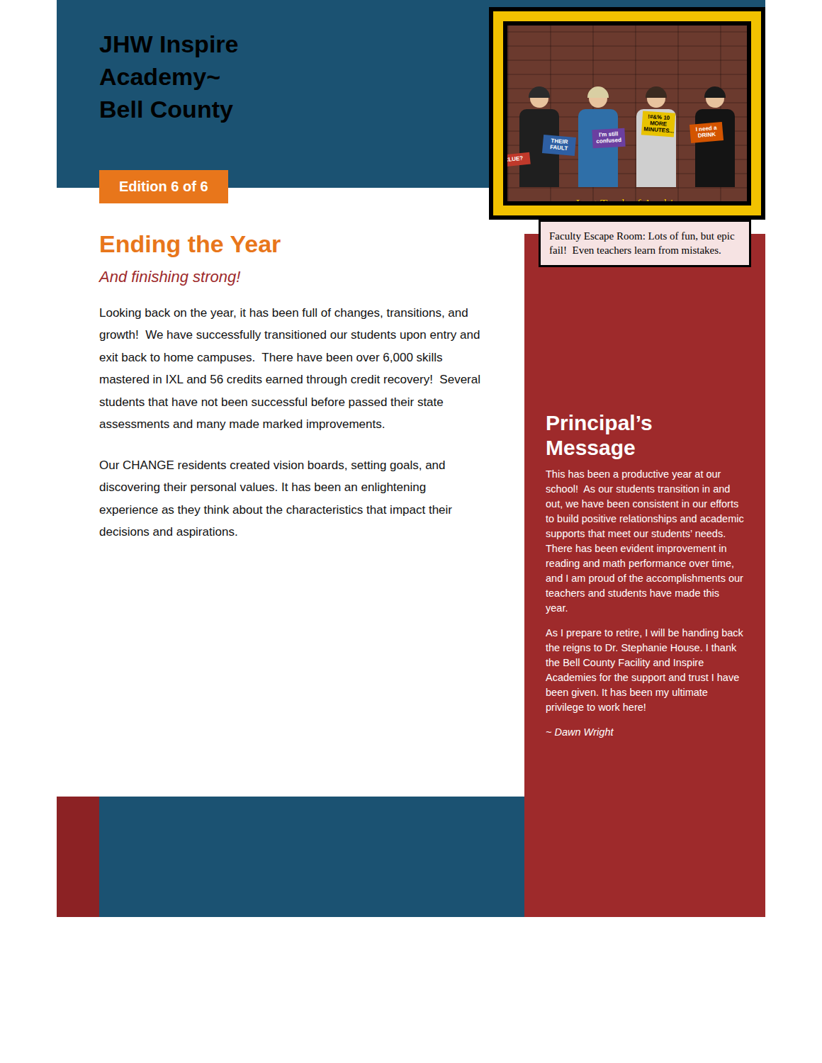JHW Inspire
Academy~
Bell County
Edition 6 of 6
CLUE?
THEIR FAULT
I'm still confused
!#&% 10 MORE MINUTES...
I need a DRINK
Lost Tomb of Anubis
Faculty Escape Room: Lots of fun, but epic fail! Even teachers learn from mistakes.
Principal’s Message
This has been a productive year at our school! As our students transition in and out, we have been consistent in our efforts to build positive relationships and academic supports that meet our students’ needs. There has been evident improvement in reading and math performance over time, and I am proud of the accomplishments our teachers and students have made this year.
As I prepare to retire, I will be handing back the reigns to Dr. Stephanie House. I thank the Bell County Facility and Inspire Academies for the support and trust I have been given. It has been my ultimate privilege to work here!
~ Dawn Wright
Ending the Year
And finishing strong!
Looking back on the year, it has been full of changes, transitions, and growth! We have successfully transitioned our students upon entry and exit back to home campuses. There have been over 6,000 skills mastered in IXL and 56 credits earned through credit recovery! Several students that have not been successful before passed their state assessments and many made marked improvements.
Our CHANGE residents created vision boards, setting goals, and discovering their personal values. It has been an enlightening experience as they think about the characteristics that impact their decisions and aspirations.